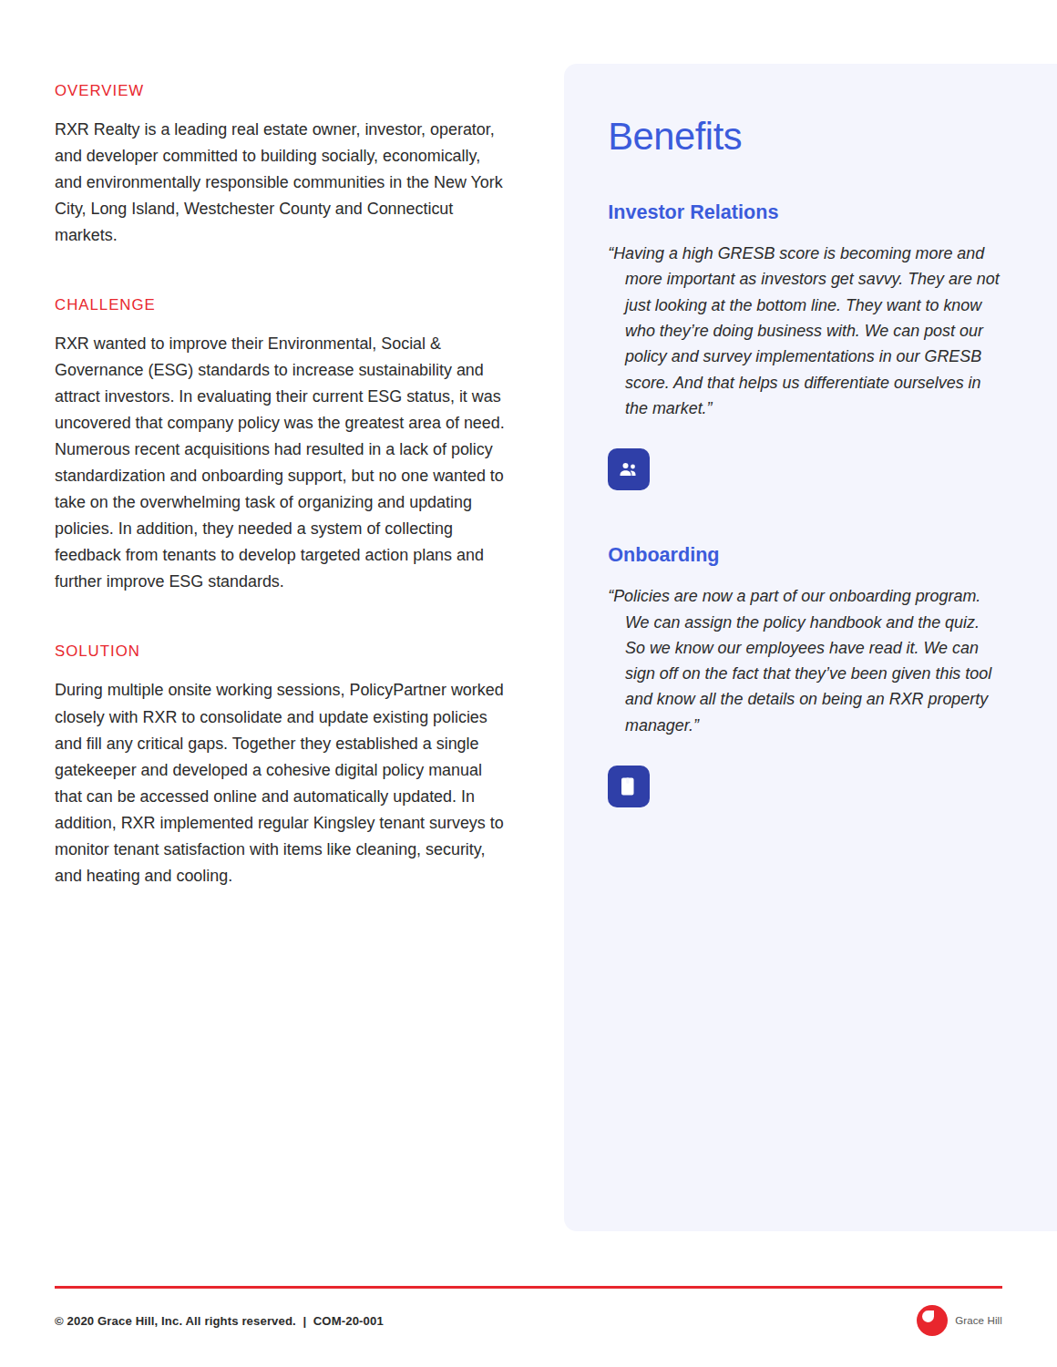Overview
RXR Realty is a leading real estate owner, investor, operator, and developer committed to building socially, economically, and environmentally responsible communities in the New York City, Long Island, Westchester County and Connecticut markets.
Challenge
RXR wanted to improve their Environmental, Social & Governance (ESG) standards to increase sustainability and attract investors. In evaluating their current ESG status, it was uncovered that company policy was the greatest area of need. Numerous recent acquisitions had resulted in a lack of policy standardization and onboarding support, but no one wanted to take on the overwhelming task of organizing and updating policies. In addition, they needed a system of collecting feedback from tenants to develop targeted action plans and further improve ESG standards.
Solution
During multiple onsite working sessions, PolicyPartner worked closely with RXR to consolidate and update existing policies and fill any critical gaps. Together they established a single gatekeeper and developed a cohesive digital policy manual that can be accessed online and automatically updated. In addition, RXR implemented regular Kingsley tenant surveys to monitor tenant satisfaction with items like cleaning, security, and heating and cooling.
Benefits
Investor Relations
“Having a high GRESB score is becoming more and more important as investors get savvy. They are not just looking at the bottom line. They want to know who they’re doing business with. We can post our policy and survey implementations in our GRESB score. And that helps us differentiate ourselves in the market.”
Onboarding
“Policies are now a part of our onboarding program. We can assign the policy handbook and the quiz. So we know our employees have read it. We can sign off on the fact that they’ve been given this tool and know all the details on being an RXR property manager.”
© 2020 Grace Hill, Inc. All rights reserved. | COM-20-001
Grace Hill